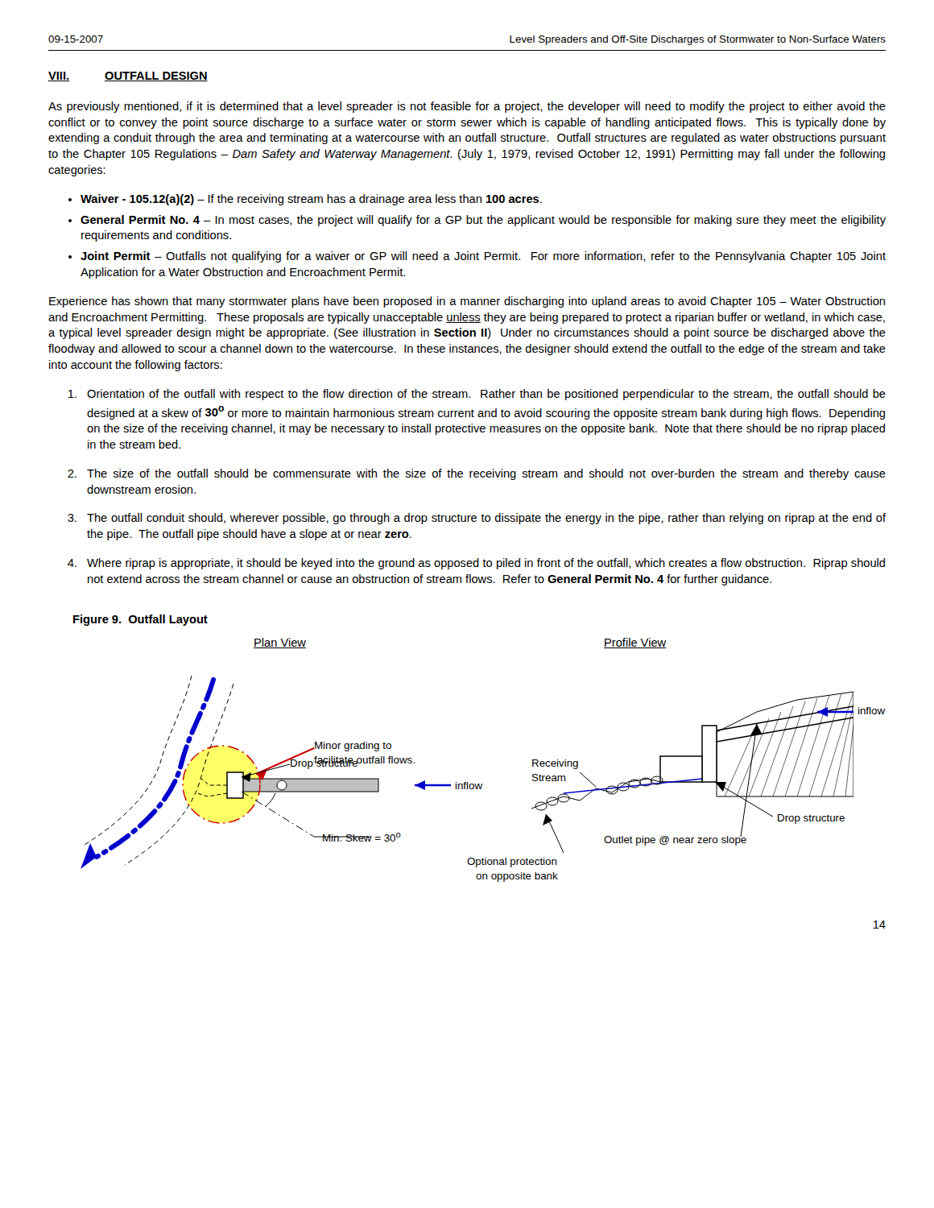09-15-2007 Level Spreaders and Off-Site Discharges of Stormwater to Non-Surface Waters
VIII. Outfall Design
As previously mentioned, if it is determined that a level spreader is not feasible for a project, the developer will need to modify the project to either avoid the conflict or to convey the point source discharge to a surface water or storm sewer which is capable of handling anticipated flows. This is typically done by extending a conduit through the area and terminating at a watercourse with an outfall structure. Outfall structures are regulated as water obstructions pursuant to the Chapter 105 Regulations – Dam Safety and Waterway Management. (July 1, 1979, revised October 12, 1991) Permitting may fall under the following categories:
Waiver - 105.12(a)(2) – If the receiving stream has a drainage area less than 100 acres.
General Permit No. 4 – In most cases, the project will qualify for a GP but the applicant would be responsible for making sure they meet the eligibility requirements and conditions.
Joint Permit – Outfalls not qualifying for a waiver or GP will need a Joint Permit. For more information, refer to the Pennsylvania Chapter 105 Joint Application for a Water Obstruction and Encroachment Permit.
Experience has shown that many stormwater plans have been proposed in a manner discharging into upland areas to avoid Chapter 105 – Water Obstruction and Encroachment Permitting. These proposals are typically unacceptable unless they are being prepared to protect a riparian buffer or wetland, in which case, a typical level spreader design might be appropriate. (See illustration in Section II) Under no circumstances should a point source be discharged above the floodway and allowed to scour a channel down to the watercourse. In these instances, the designer should extend the outfall to the edge of the stream and take into account the following factors:
Orientation of the outfall with respect to the flow direction of the stream. Rather than be positioned perpendicular to the stream, the outfall should be designed at a skew of 30o or more to maintain harmonious stream current and to avoid scouring the opposite stream bank during high flows. Depending on the size of the receiving channel, it may be necessary to install protective measures on the opposite bank. Note that there should be no riprap placed in the stream bed.
The size of the outfall should be commensurate with the size of the receiving stream and should not over-burden the stream and thereby cause downstream erosion.
The outfall conduit should, wherever possible, go through a drop structure to dissipate the energy in the pipe, rather than relying on riprap at the end of the pipe. The outfall pipe should have a slope at or near zero.
Where riprap is appropriate, it should be keyed into the ground as opposed to piled in front of the outfall, which creates a flow obstruction. Riprap should not extend across the stream channel or cause an obstruction of stream flows. Refer to General Permit No. 4 for further guidance.
Figure 9. Outfall Layout
Plan View Profile View Minor grading to
facilitate outfall flows. Drop structure inflow Min. Skew = 30o inflow Receiving
Stream Drop structure Outlet pipe @ near zero slope Optional protection
on opposite bank
14